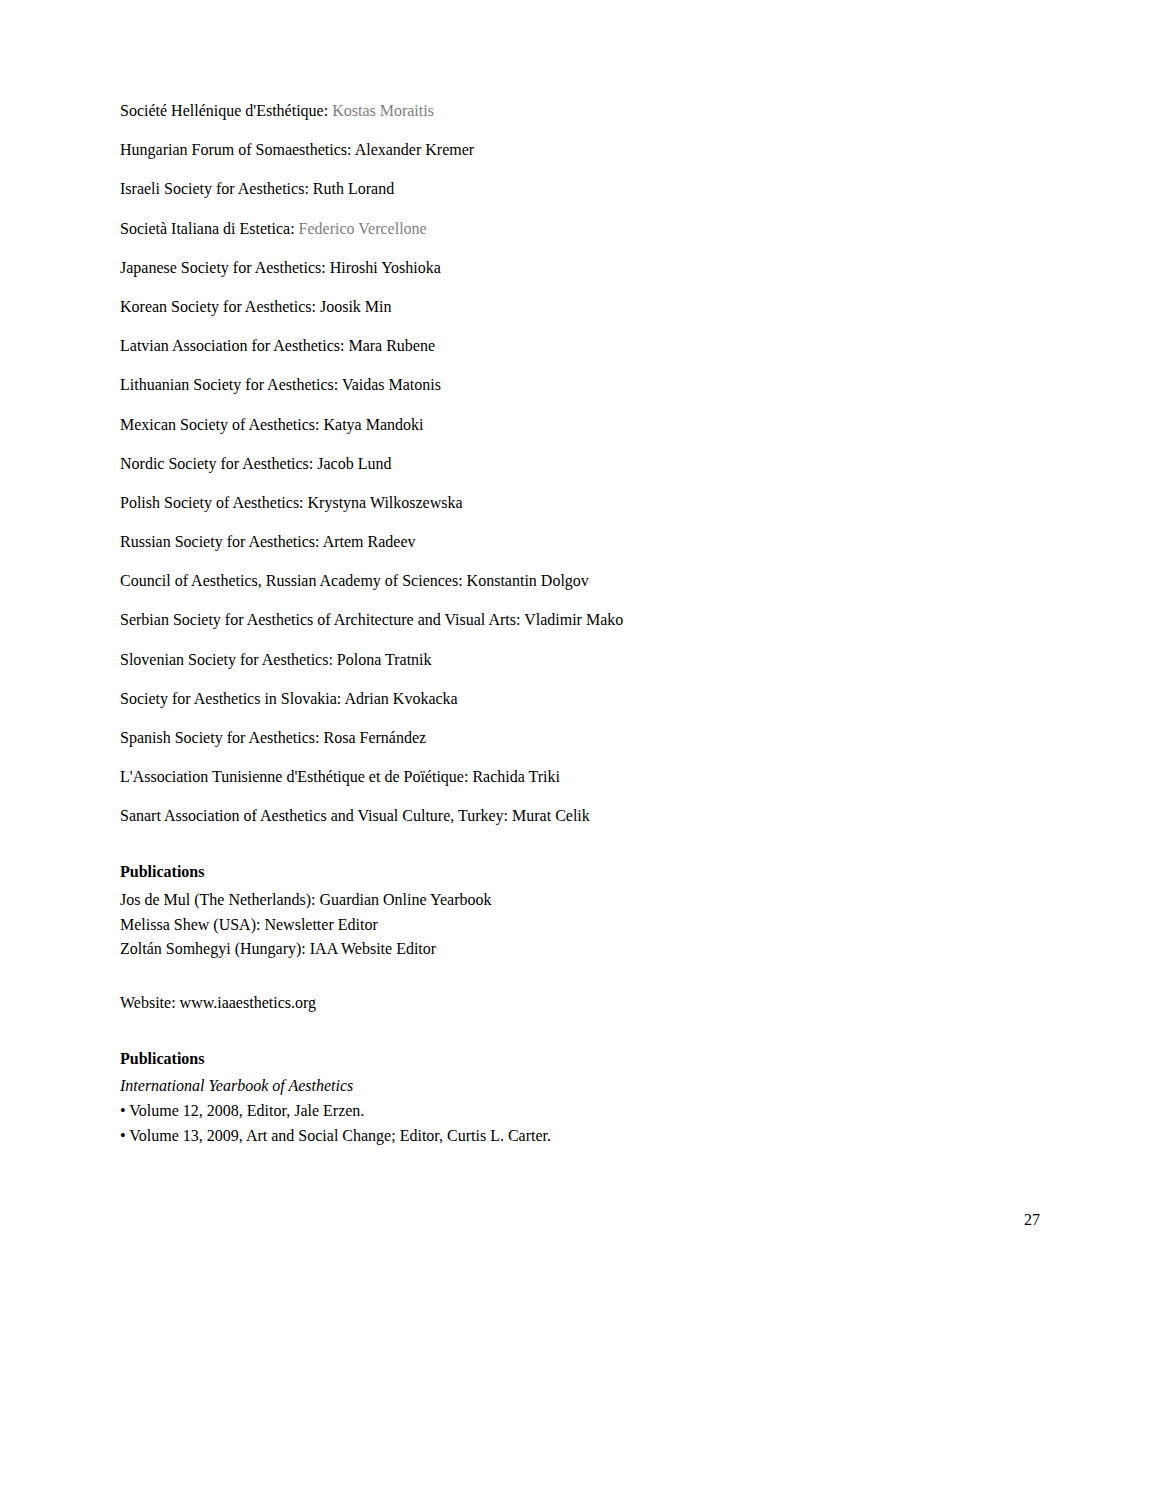Société Hellénique d'Esthétique: Kostas Moraitis
Hungarian Forum of Somaesthetics: Alexander Kremer
Israeli Society for Aesthetics: Ruth Lorand
Società Italiana di Estetica: Federico Vercellone
Japanese Society for Aesthetics: Hiroshi Yoshioka
Korean Society for Aesthetics: Joosik Min
Latvian Association for Aesthetics: Mara Rubene
Lithuanian Society for Aesthetics: Vaidas Matonis
Mexican Society of Aesthetics: Katya Mandoki
Nordic Society for Aesthetics: Jacob Lund
Polish Society of Aesthetics: Krystyna Wilkoszewska
Russian Society for Aesthetics: Artem Radeev
Council of Aesthetics, Russian Academy of Sciences: Konstantin Dolgov
Serbian Society for Aesthetics of Architecture and Visual Arts: Vladimir Mako
Slovenian Society for Aesthetics: Polona Tratnik
Society for Aesthetics in Slovakia: Adrian Kvokacka
Spanish Society for Aesthetics: Rosa Fernández
L'Association Tunisienne d'Esthétique et de Poïétique: Rachida Triki
Sanart Association of Aesthetics and Visual Culture, Turkey: Murat Celik
Publications
Jos de Mul (The Netherlands): Guardian Online Yearbook
Melissa Shew (USA): Newsletter Editor
Zoltán Somhegyi (Hungary): IAA Website Editor
Website: www.iaaesthetics.org
Publications
International Yearbook of Aesthetics
• Volume 12, 2008, Editor, Jale Erzen.
• Volume 13, 2009, Art and Social Change; Editor, Curtis L. Carter.
27